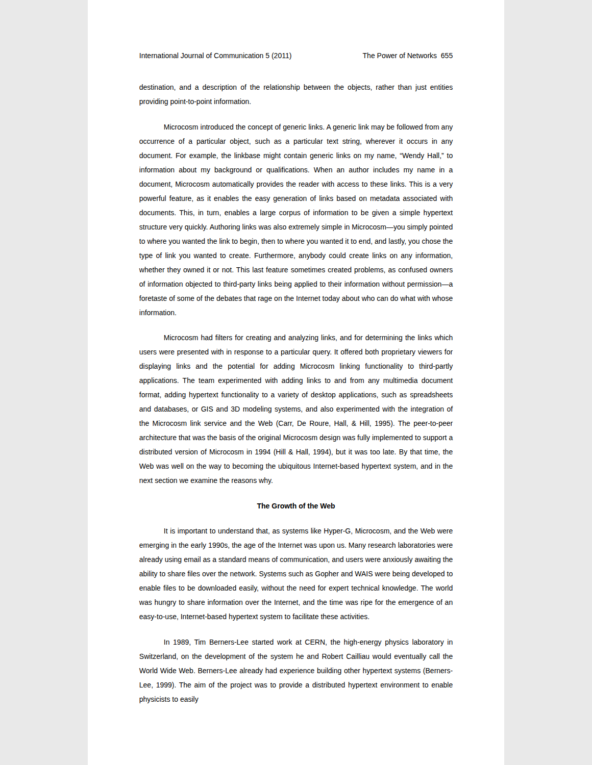International Journal of Communication 5 (2011)
The Power of Networks 655
destination, and a description of the relationship between the objects, rather than just entities providing point-to-point information.
Microcosm introduced the concept of generic links. A generic link may be followed from any occurrence of a particular object, such as a particular text string, wherever it occurs in any document. For example, the linkbase might contain generic links on my name, “Wendy Hall,” to information about my background or qualifications. When an author includes my name in a document, Microcosm automatically provides the reader with access to these links. This is a very powerful feature, as it enables the easy generation of links based on metadata associated with documents. This, in turn, enables a large corpus of information to be given a simple hypertext structure very quickly. Authoring links was also extremely simple in Microcosm—you simply pointed to where you wanted the link to begin, then to where you wanted it to end, and lastly, you chose the type of link you wanted to create. Furthermore, anybody could create links on any information, whether they owned it or not. This last feature sometimes created problems, as confused owners of information objected to third-party links being applied to their information without permission—a foretaste of some of the debates that rage on the Internet today about who can do what with whose information.
Microcosm had filters for creating and analyzing links, and for determining the links which users were presented with in response to a particular query. It offered both proprietary viewers for displaying links and the potential for adding Microcosm linking functionality to third-partly applications. The team experimented with adding links to and from any multimedia document format, adding hypertext functionality to a variety of desktop applications, such as spreadsheets and databases, or GIS and 3D modeling systems, and also experimented with the integration of the Microcosm link service and the Web (Carr, De Roure, Hall, & Hill, 1995). The peer-to-peer architecture that was the basis of the original Microcosm design was fully implemented to support a distributed version of Microcosm in 1994 (Hill & Hall, 1994), but it was too late. By that time, the Web was well on the way to becoming the ubiquitous Internet-based hypertext system, and in the next section we examine the reasons why.
The Growth of the Web
It is important to understand that, as systems like Hyper-G, Microcosm, and the Web were emerging in the early 1990s, the age of the Internet was upon us. Many research laboratories were already using email as a standard means of communication, and users were anxiously awaiting the ability to share files over the network. Systems such as Gopher and WAIS were being developed to enable files to be downloaded easily, without the need for expert technical knowledge. The world was hungry to share information over the Internet, and the time was ripe for the emergence of an easy-to-use, Internet-based hypertext system to facilitate these activities.
In 1989, Tim Berners-Lee started work at CERN, the high-energy physics laboratory in Switzerland, on the development of the system he and Robert Cailliau would eventually call the World Wide Web. Berners-Lee already had experience building other hypertext systems (Berners-Lee, 1999). The aim of the project was to provide a distributed hypertext environment to enable physicists to easily